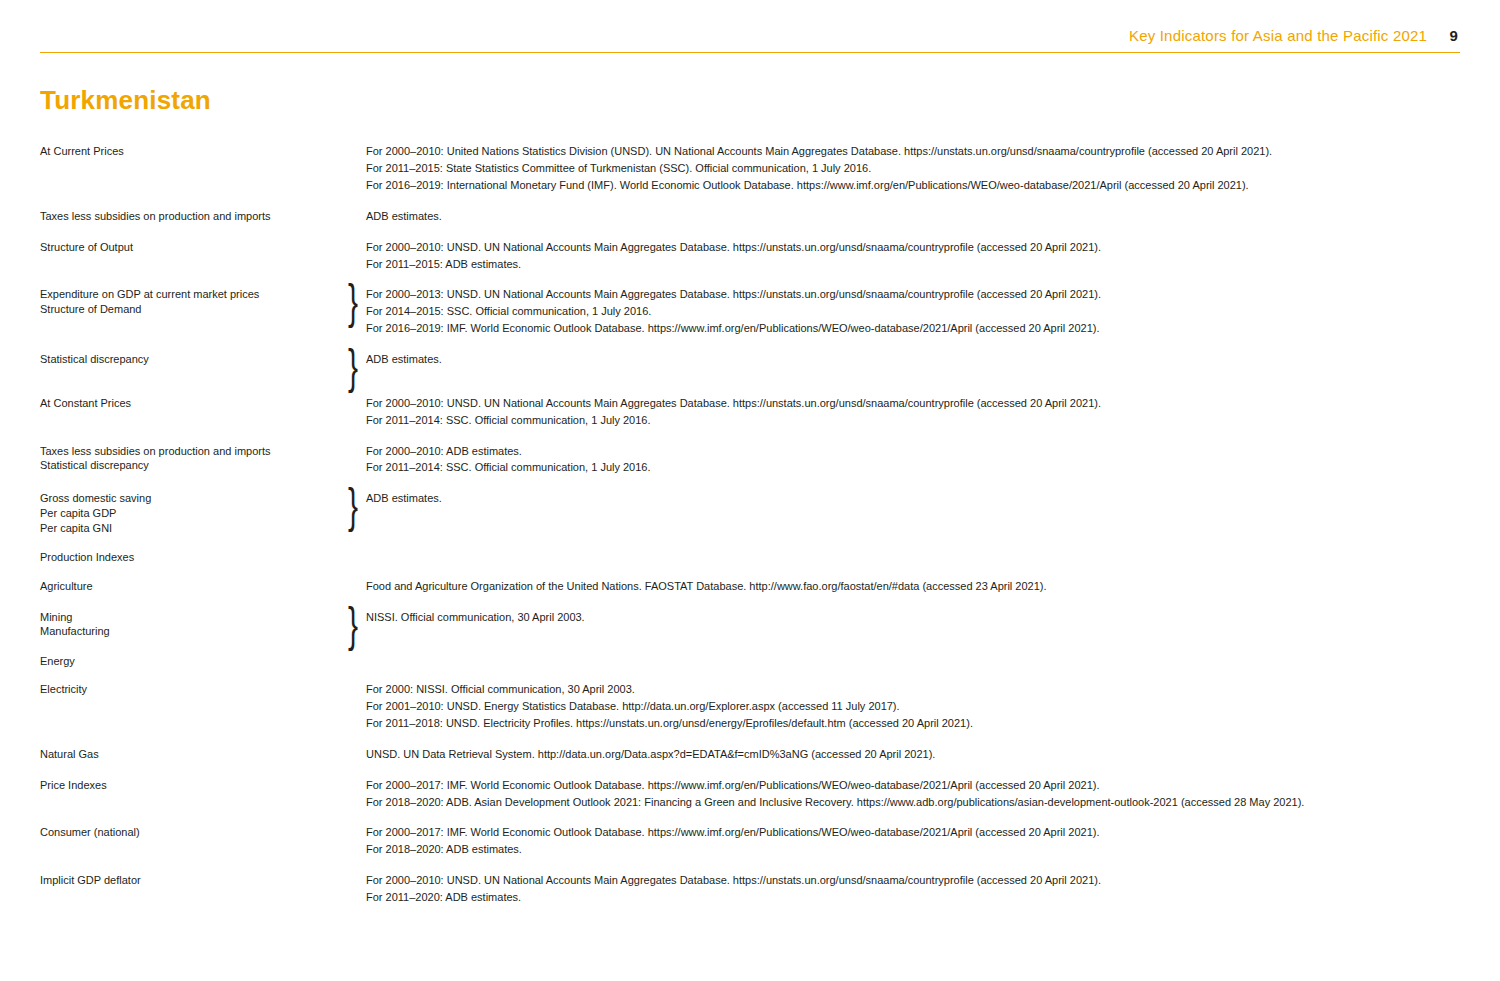Key Indicators for Asia and the Pacific 2021 9
Turkmenistan
| At Current Prices | | For 2000–2010: United Nations Statistics Division (UNSD). UN National Accounts Main Aggregates Database. https://unstats.un.org/unsd/snaama/countryprofile (accessed 20 April 2021). For 2011–2015: State Statistics Committee of Turkmenistan (SSC). Official communication, 1 July 2016. For 2016–2019: International Monetary Fund (IMF). World Economic Outlook Database. https://www.imf.org/en/Publications/WEO/weo-database/2021/April (accessed 20 April 2021). |
| Taxes less subsidies on production and imports | | ADB estimates. |
| Structure of Output | | For 2000–2010: UNSD. UN National Accounts Main Aggregates Database. https://unstats.un.org/unsd/snaama/countryprofile (accessed 20 April 2021). For 2011–2015: ADB estimates. |
| Expenditure on GDP at current market prices Structure of Demand | } | For 2000–2013: UNSD. UN National Accounts Main Aggregates Database. https://unstats.un.org/unsd/snaama/countryprofile (accessed 20 April 2021). For 2014–2015: SSC. Official communication, 1 July 2016. For 2016–2019: IMF. World Economic Outlook Database. https://www.imf.org/en/Publications/WEO/weo-database/2021/April (accessed 20 April 2021). |
| Statistical discrepancy | } | ADB estimates. |
| At Constant Prices | | For 2000–2010: UNSD. UN National Accounts Main Aggregates Database. https://unstats.un.org/unsd/snaama/countryprofile (accessed 20 April 2021). For 2011–2014: SSC. Official communication, 1 July 2016. |
| Taxes less subsidies on production and imports Statistical discrepancy | | For 2000–2010: ADB estimates. For 2011–2014: SSC. Official communication, 1 July 2016. |
| Gross domestic saving Per capita GDP Per capita GNI | } | ADB estimates. |
| Production Indexes | | |
| Agriculture | | Food and Agriculture Organization of the United Nations. FAOSTAT Database. http://www.fao.org/faostat/en/#data (accessed 23 April 2021). |
| Mining Manufacturing | } | NISSI. Official communication, 30 April 2003. |
| Energy | | |
| Electricity | | For 2000: NISSI. Official communication, 30 April 2003. For 2001–2010: UNSD. Energy Statistics Database. http://data.un.org/Explorer.aspx (accessed 11 July 2017). For 2011–2018: UNSD. Electricity Profiles. https://unstats.un.org/unsd/energy/Eprofiles/default.htm (accessed 20 April 2021). |
| Natural Gas | | UNSD. UN Data Retrieval System. http://data.un.org/Data.aspx?d=EDATA&f=cmID%3aNG (accessed 20 April 2021). |
| Price Indexes | | For 2000–2017: IMF. World Economic Outlook Database. https://www.imf.org/en/Publications/WEO/weo-database/2021/April (accessed 20 April 2021). For 2018–2020: ADB. Asian Development Outlook 2021: Financing a Green and Inclusive Recovery. https://www.adb.org/publications/asian-development-outlook-2021 (accessed 28 May 2021). |
| Consumer (national) | | For 2000–2017: IMF. World Economic Outlook Database. https://www.imf.org/en/Publications/WEO/weo-database/2021/April (accessed 20 April 2021). For 2018–2020: ADB estimates. |
| Implicit GDP deflator | | For 2000–2010: UNSD. UN National Accounts Main Aggregates Database. https://unstats.un.org/unsd/snaama/countryprofile (accessed 20 April 2021). For 2011–2020: ADB estimates. |